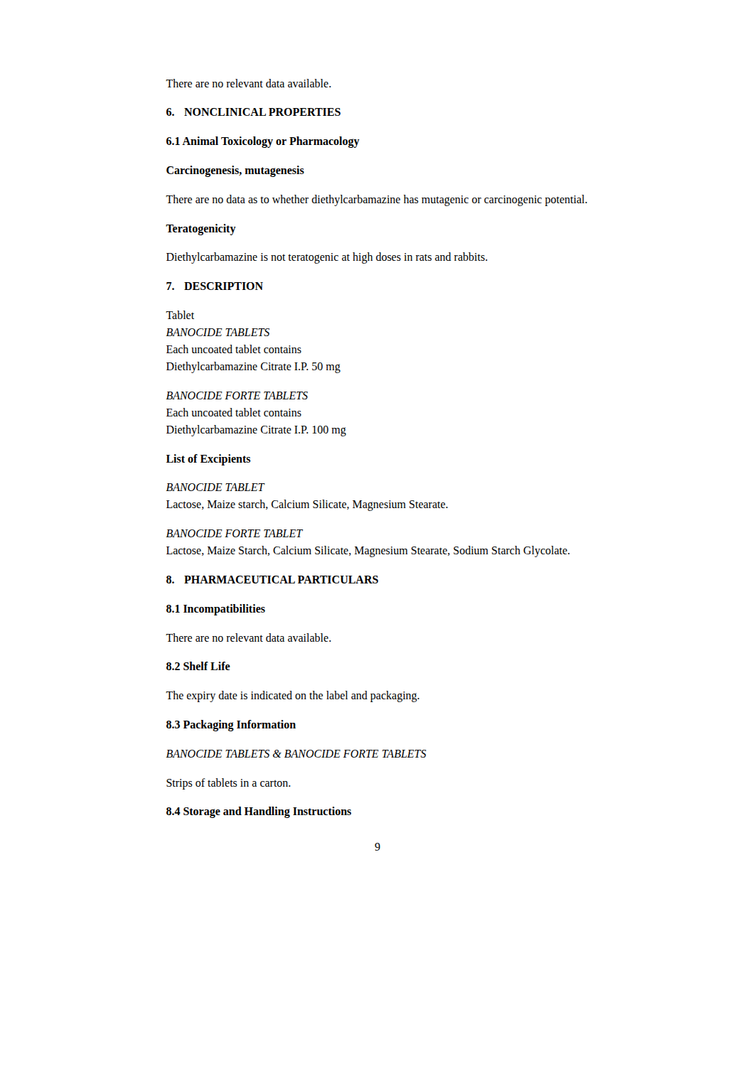There are no relevant data available.
6. NONCLINICAL PROPERTIES
6.1 Animal Toxicology or Pharmacology
Carcinogenesis, mutagenesis
There are no data as to whether diethylcarbamazine has mutagenic or carcinogenic potential.
Teratogenicity
Diethylcarbamazine is not teratogenic at high doses in rats and rabbits.
7. DESCRIPTION
Tablet
BANOCIDE TABLETS
Each uncoated tablet contains
Diethylcarbamazine Citrate I.P. 50 mg
BANOCIDE FORTE TABLETS
Each uncoated tablet contains
Diethylcarbamazine Citrate I.P. 100 mg
List of Excipients
BANOCIDE TABLET
Lactose, Maize starch, Calcium Silicate, Magnesium Stearate.
BANOCIDE FORTE TABLET
Lactose, Maize Starch, Calcium Silicate, Magnesium Stearate, Sodium Starch Glycolate.
8. PHARMACEUTICAL PARTICULARS
8.1 Incompatibilities
There are no relevant data available.
8.2 Shelf Life
The expiry date is indicated on the label and packaging.
8.3 Packaging Information
BANOCIDE TABLETS & BANOCIDE FORTE TABLETS
Strips of tablets in a carton.
8.4 Storage and Handling Instructions
9